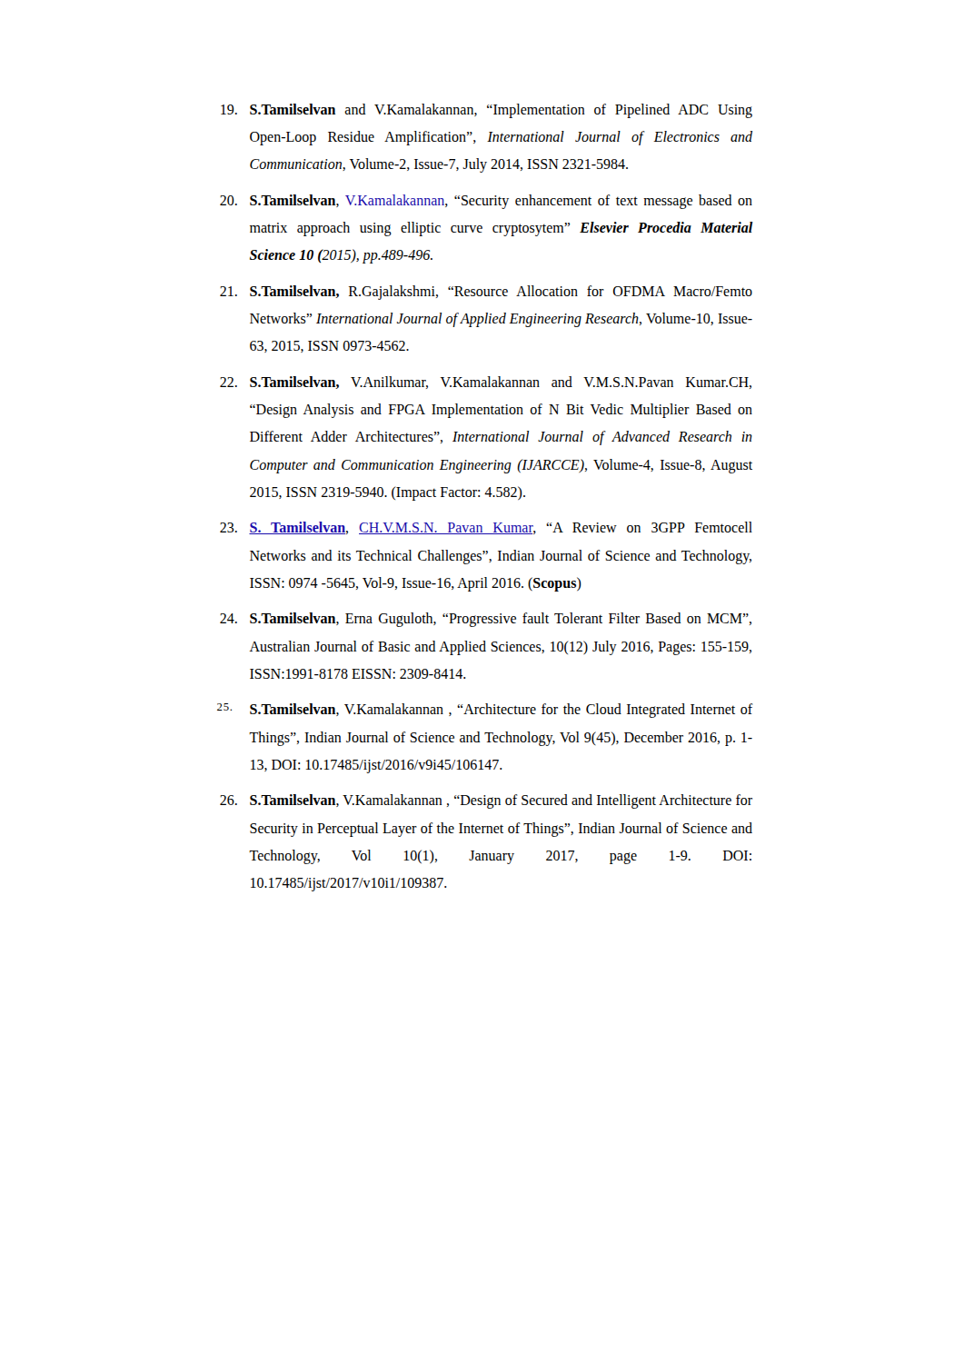S.Tamilselvan and V.Kamalakannan, “Implementation of Pipelined ADC Using Open-Loop Residue Amplification”, International Journal of Electronics and Communication, Volume-2, Issue-7, July 2014, ISSN 2321-5984.
S.Tamilselvan, V.Kamalakannan, “Security enhancement of text message based on matrix approach using elliptic curve cryptosytem” Elsevier Procedia Material Science 10 (2015), pp.489-496.
S.Tamilselvan, R.Gajalakshmi, “Resource Allocation for OFDMA Macro/Femto Networks” International Journal of Applied Engineering Research, Volume-10, Issue-63, 2015, ISSN 0973-4562.
S.Tamilselvan, V.Anilkumar, V.Kamalakannan and V.M.S.N.Pavan Kumar.CH, “Design Analysis and FPGA Implementation of N Bit Vedic Multiplier Based on Different Adder Architectures”, International Journal of Advanced Research in Computer and Communication Engineering (IJARCCE), Volume-4, Issue-8, August 2015, ISSN 2319-5940. (Impact Factor: 4.582).
S. Tamilselvan, CH.V.M.S.N. Pavan Kumar, “A Review on 3GPP Femtocell Networks and its Technical Challenges”, Indian Journal of Science and Technology, ISSN: 0974 -5645, Vol-9, Issue-16, April 2016. (Scopus)
S.Tamilselvan, Erna Guguloth, “Progressive fault Tolerant Filter Based on MCM”, Australian Journal of Basic and Applied Sciences, 10(12) July 2016, Pages: 155-159, ISSN:1991-8178 EISSN: 2309-8414.
S.Tamilselvan, V.Kamalakannan , “Architecture for the Cloud Integrated Internet of Things”, Indian Journal of Science and Technology, Vol 9(45), December 2016, p. 1-13, DOI: 10.17485/ijst/2016/v9i45/106147.
S.Tamilselvan, V.Kamalakannan , “Design of Secured and Intelligent Architecture for Security in Perceptual Layer of the Internet of Things”, Indian Journal of Science and Technology, Vol 10(1), January 2017, page 1-9. DOI: 10.17485/ijst/2017/v10i1/109387.